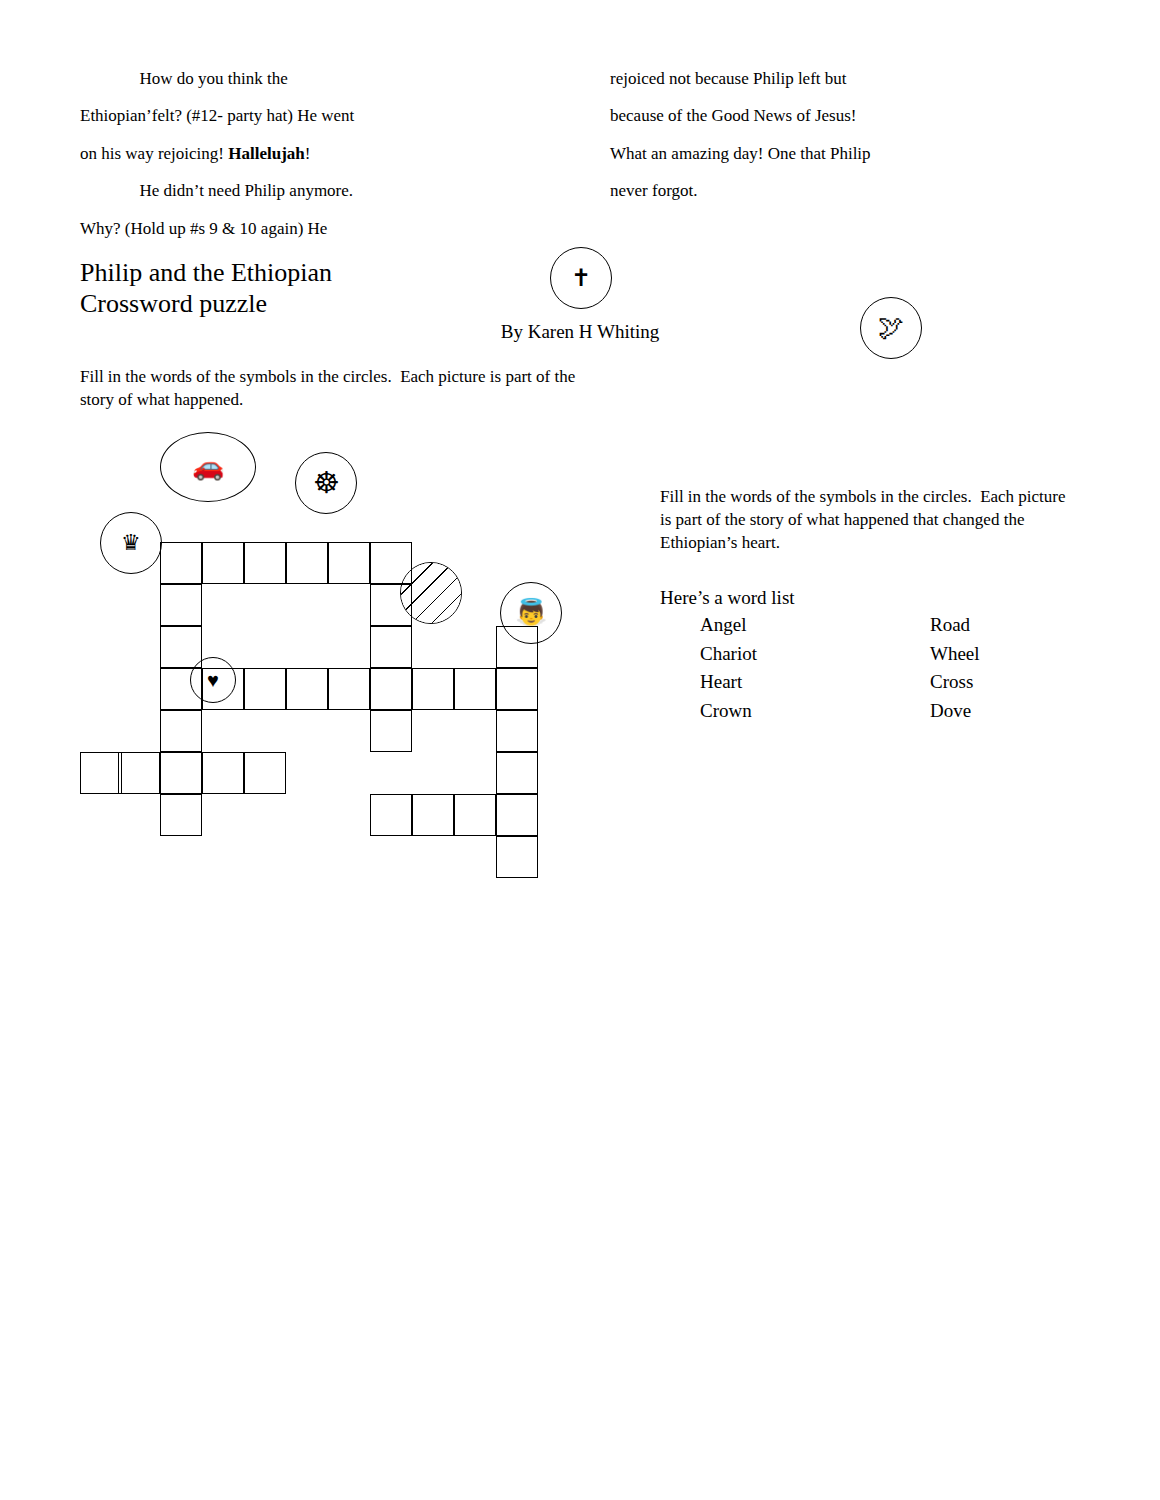How do you think the
Ethiopian’felt? (#12- party hat) He went
on his way rejoicing! Hallelujah!
He didn’t need Philip anymore.
Why? (Hold up #s 9 & 10 again) He
rejoiced not because Philip left but
because of the Good News of Jesus!
What an amazing day! One that Philip
never forgot.
Philip and the Ethiopian
Crossword puzzle
By Karen H Whiting
✝
🕊
Fill in the words of the symbols in the circles. Each picture is part of the story of what happened.
🚗
☸
♛
👼
♥
Fill in the words of the symbols in the circles. Each picture is part of the story of what happened that changed the Ethiopian’s heart.
Here’s a word list
| Angel | Road |
| Chariot | Wheel |
| Heart | Cross |
| Crown | Dove |